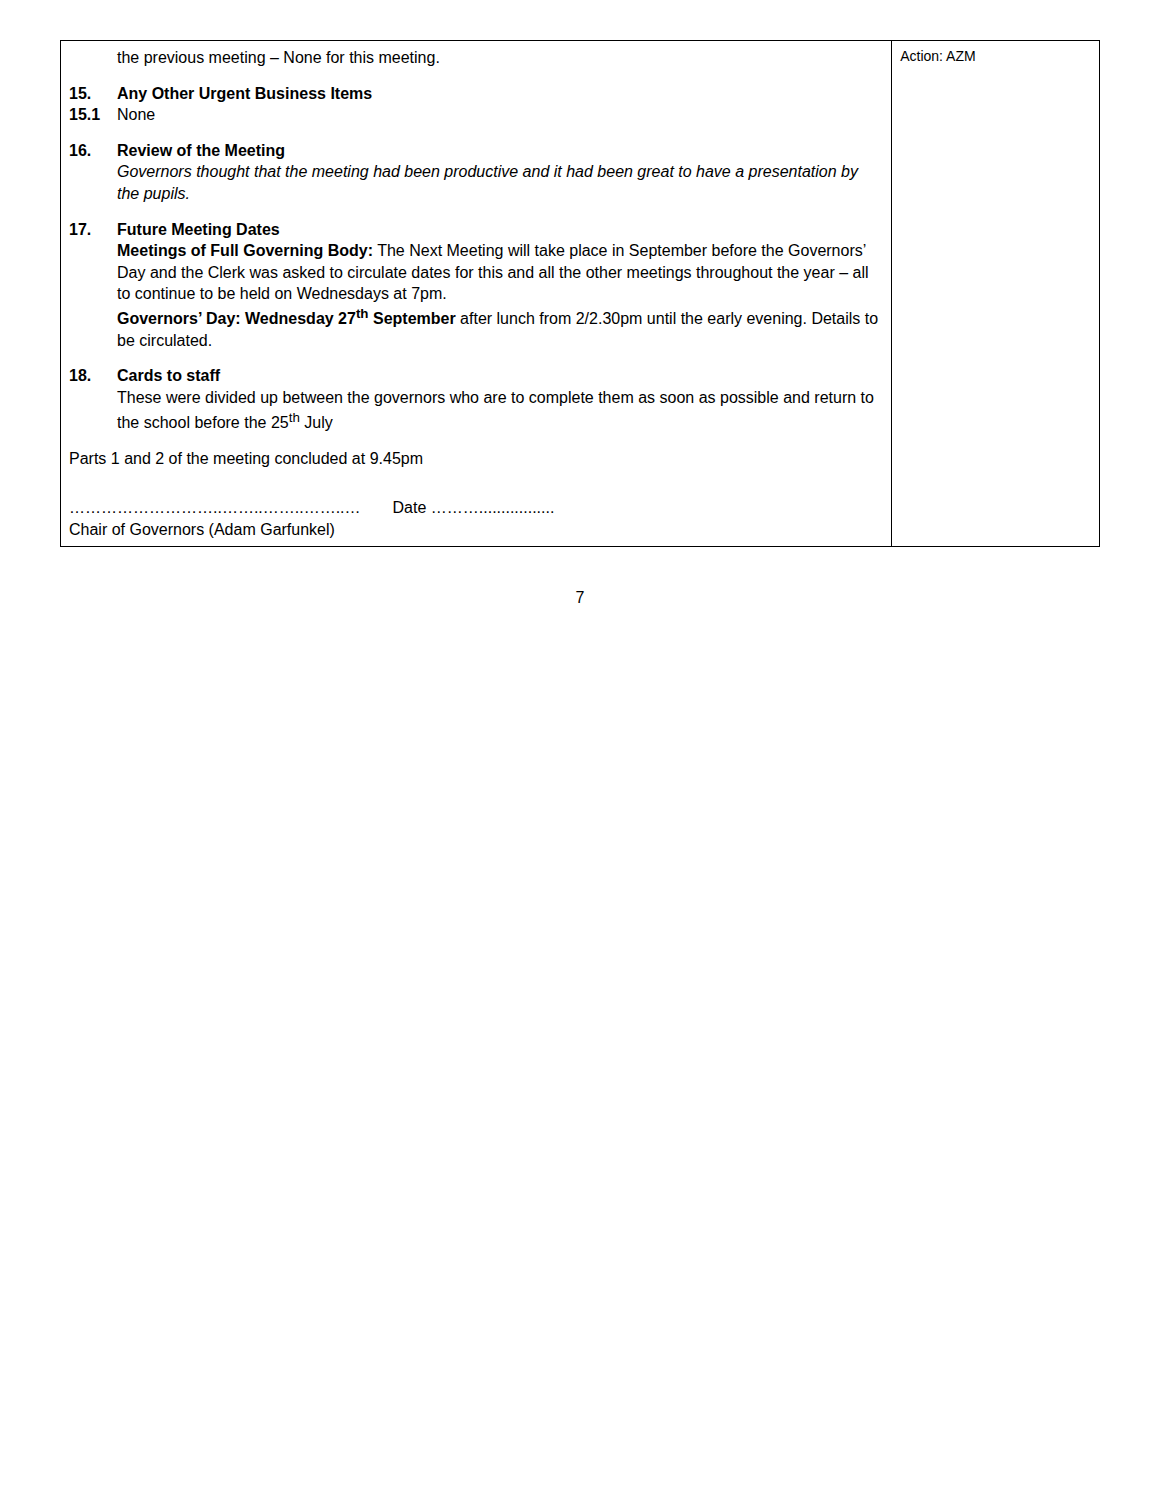| the previous meeting – None for this meeting. 15. Any Other Urgent Business Items 15.1 None 16. Review of the Meeting Governors thought that the meeting had been productive and it had been great to have a presentation by the pupils. 17. Future Meeting Dates Meetings of Full Governing Body: The Next Meeting will take place in September before the Governors’ Day and the Clerk was asked to circulate dates for this and all the other meetings throughout the year – all to continue to be held on Wednesdays at 7pm. Governors’ Day: Wednesday 27 th September after lunch from 2/2.30pm until the early evening. Details to be circulated. 18. Cards to staff These were divided up between the governors who are to complete them as soon as possible and return to the school before the 25 th July Parts 1 and 2 of the meeting concluded at 9.45pm ………………………..……..……..……..… Date ………................. Chair of Governors (Adam Garfunkel) | Action: AZM |
7